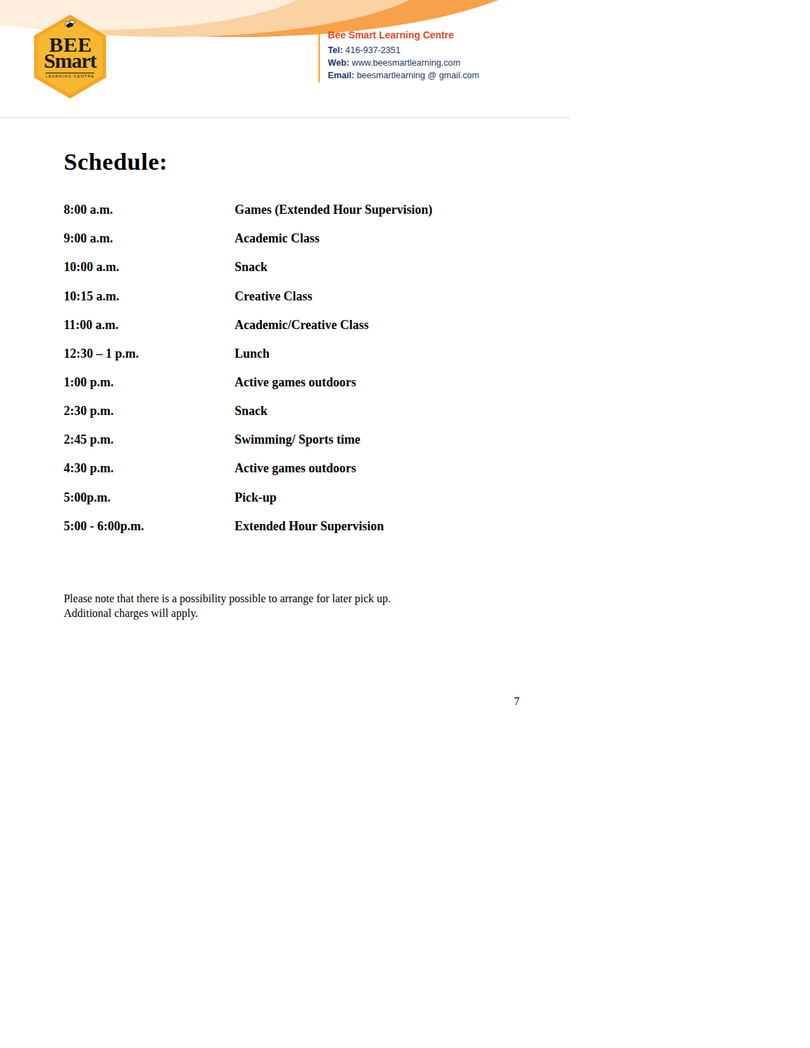B E E Smart LEARNING CENTRE
Bee Smart Learning Centre
Tel: 416-937-2351
Web: www.beesmartlearning.com
Email: beesmartlearning @ gmail.com
Schedule:
| 8:00 a.m. | Games (Extended Hour Supervision) |
| 9:00 a.m. | Academic Class |
| 10:00 a.m. | Snack |
| 10:15 a.m. | Creative Class |
| 11:00 a.m. | Academic/Creative Class |
| 12:30 – 1 p.m. | Lunch |
| 1:00 p.m. | Active games outdoors |
| 2:30 p.m. | Snack |
| 2:45 p.m. | Swimming/ Sports time |
| 4:30 p.m. | Active games outdoors |
| 5:00p.m. | Pick-up |
| 5:00 - 6:00p.m. | Extended Hour Supervision |
Please note that there is a possibility possible to arrange for later pick up.
Additional charges will apply.
7